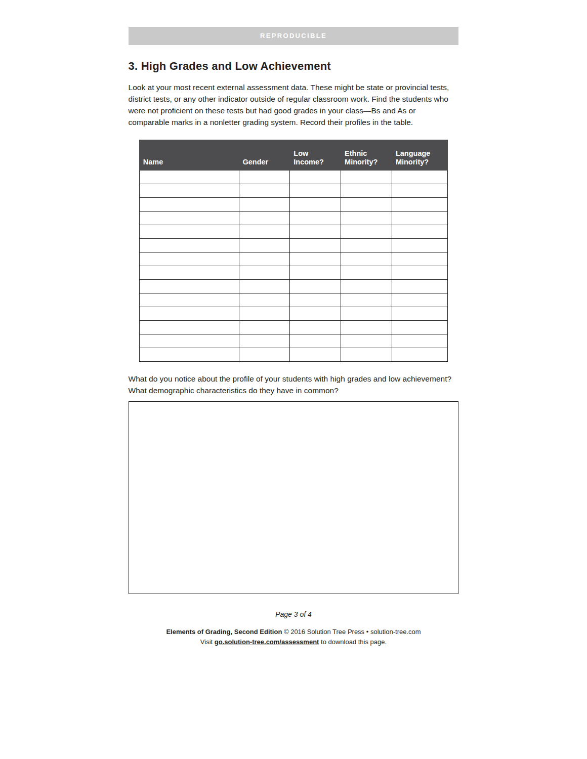Reproducible
3. High Grades and Low Achievement
Look at your most recent external assessment data. These might be state or provincial tests, district tests, or any other indicator outside of regular classroom work. Find the students who were not proficient on these tests but had good grades in your class—Bs and As or comparable marks in a nonletter grading system. Record their profiles in the table.
| Name | Gender | Low Income? | Ethnic Minority? | Language Minority? |
| --- | --- | --- | --- | --- |
What do you notice about the profile of your students with high grades and low achievement? What demographic characteristics do they have in common?
Page 3 of 4
Elements of Grading, Second Edition © 2016 Solution Tree Press • solution-tree.com
Visit go.solution-tree.com/assessment to download this page.